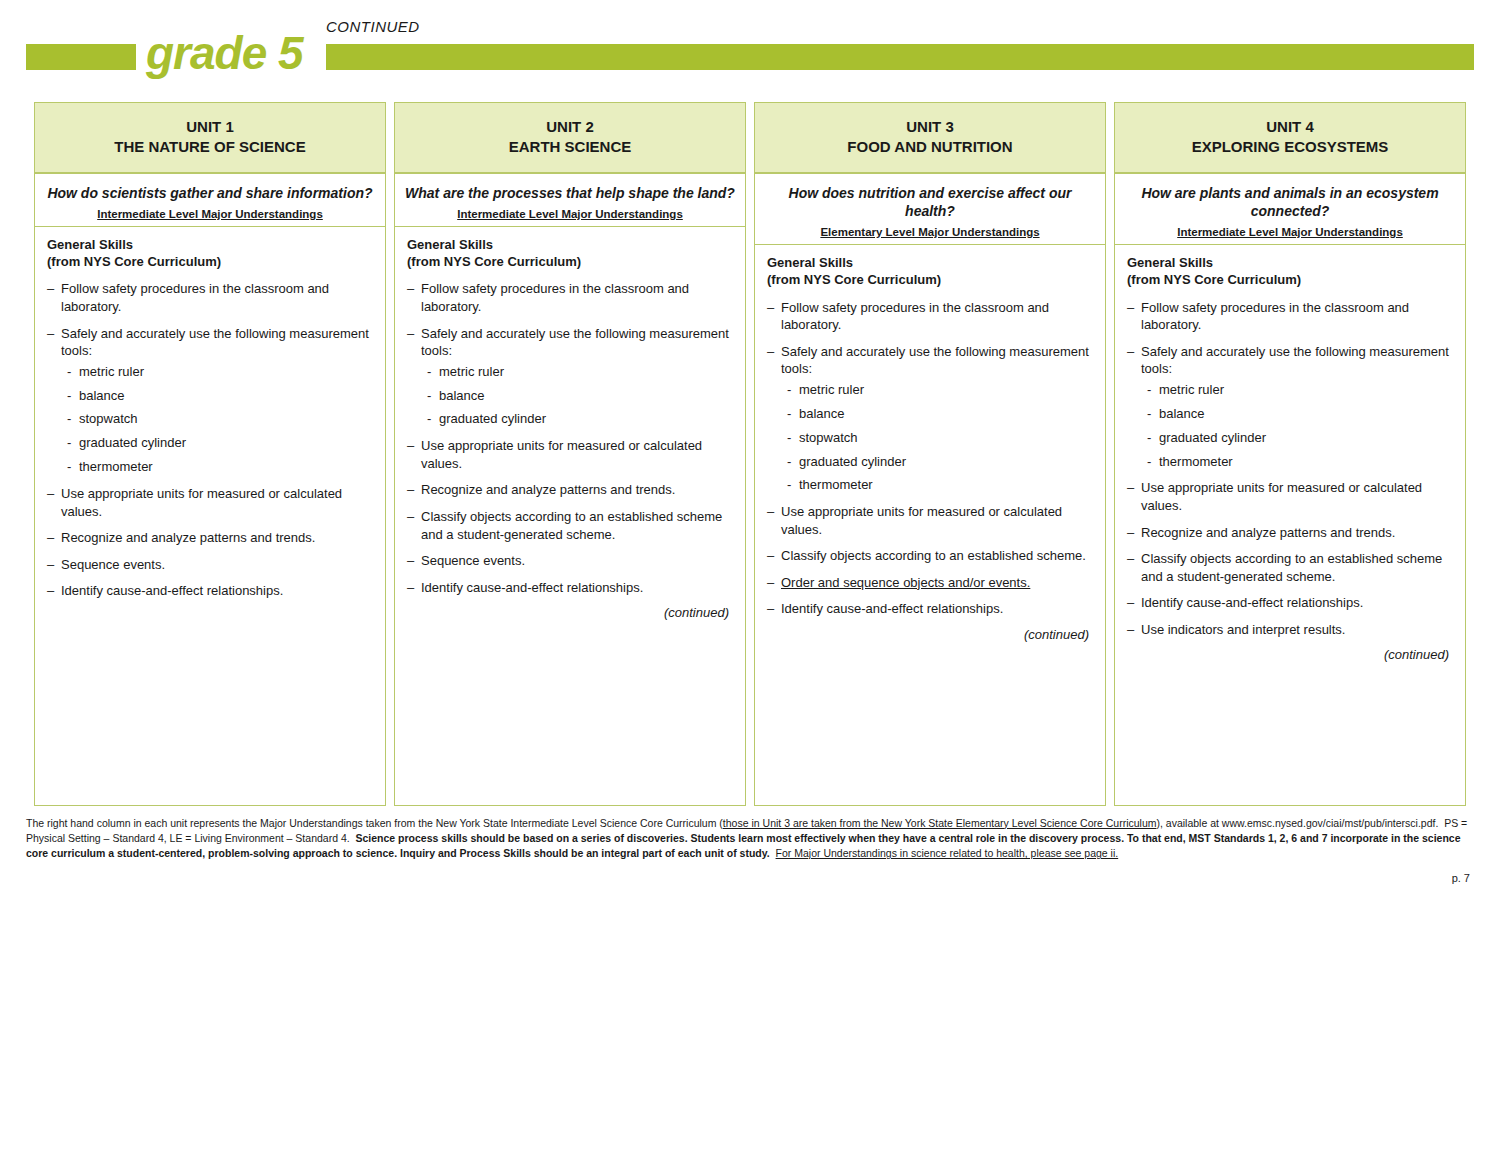CONTINUED
grade 5
| UNIT 1 THE NATURE OF SCIENCE | UNIT 2 EARTH SCIENCE | UNIT 3 FOOD AND NUTRITION | UNIT 4 EXPLORING ECOSYSTEMS |
| --- | --- | --- | --- |
| How do scientists gather and share information? Intermediate Level Major Understandings General Skills (from NYS Core Curriculum) Follow safety procedures in the classroom and laboratory. Safely and accurately use the following measurement tools: metric ruler balance stopwatch graduated cylinder thermometer Use appropriate units for measured or calculated values. Recognize and analyze patterns and trends. Sequence events. Identify cause-and-effect relationships. | What are the processes that help shape the land? Intermediate Level Major Understandings General Skills (from NYS Core Curriculum) Follow safety procedures in the classroom and laboratory. Safely and accurately use the following measurement tools: metric ruler balance graduated cylinder Use appropriate units for measured or calculated values. Recognize and analyze patterns and trends. Classify objects according to an established scheme and a student-generated scheme. Sequence events. Identify cause-and-effect relationships. (continued) | How does nutrition and exercise affect our health? Elementary Level Major Understandings General Skills (from NYS Core Curriculum) Follow safety procedures in the classroom and laboratory. Safely and accurately use the following measurement tools: metric ruler balance stopwatch graduated cylinder thermometer Use appropriate units for measured or calculated values. Classify objects according to an established scheme. Order and sequence objects and/or events. Identify cause-and-effect relationships. (continued) | How are plants and animals in an ecosystem connected? Intermediate Level Major Understandings General Skills (from NYS Core Curriculum) Follow safety procedures in the classroom and laboratory. Safely and accurately use the following measurement tools: metric ruler balance graduated cylinder thermometer Use appropriate units for measured or calculated values. Recognize and analyze patterns and trends. Classify objects according to an established scheme and a student-generated scheme. Identify cause-and-effect relationships. Use indicators and interpret results. (continued) |
The right hand column in each unit represents the Major Understandings taken from the New York State Intermediate Level Science Core Curriculum (those in Unit 3 are taken from the New York State Elementary Level Science Core Curriculum), available at www.emsc.nysed.gov/ciai/mst/pub/intersci.pdf. PS = Physical Setting – Standard 4, LE = Living Environment – Standard 4. Science process skills should be based on a series of discoveries. Students learn most effectively when they have a central role in the discovery process. To that end, MST Standards 1, 2, 6 and 7 incorporate in the science core curriculum a student-centered, problem-solving approach to science. Inquiry and Process Skills should be an integral part of each unit of study. For Major Understandings in science related to health, please see page ii.
p. 7